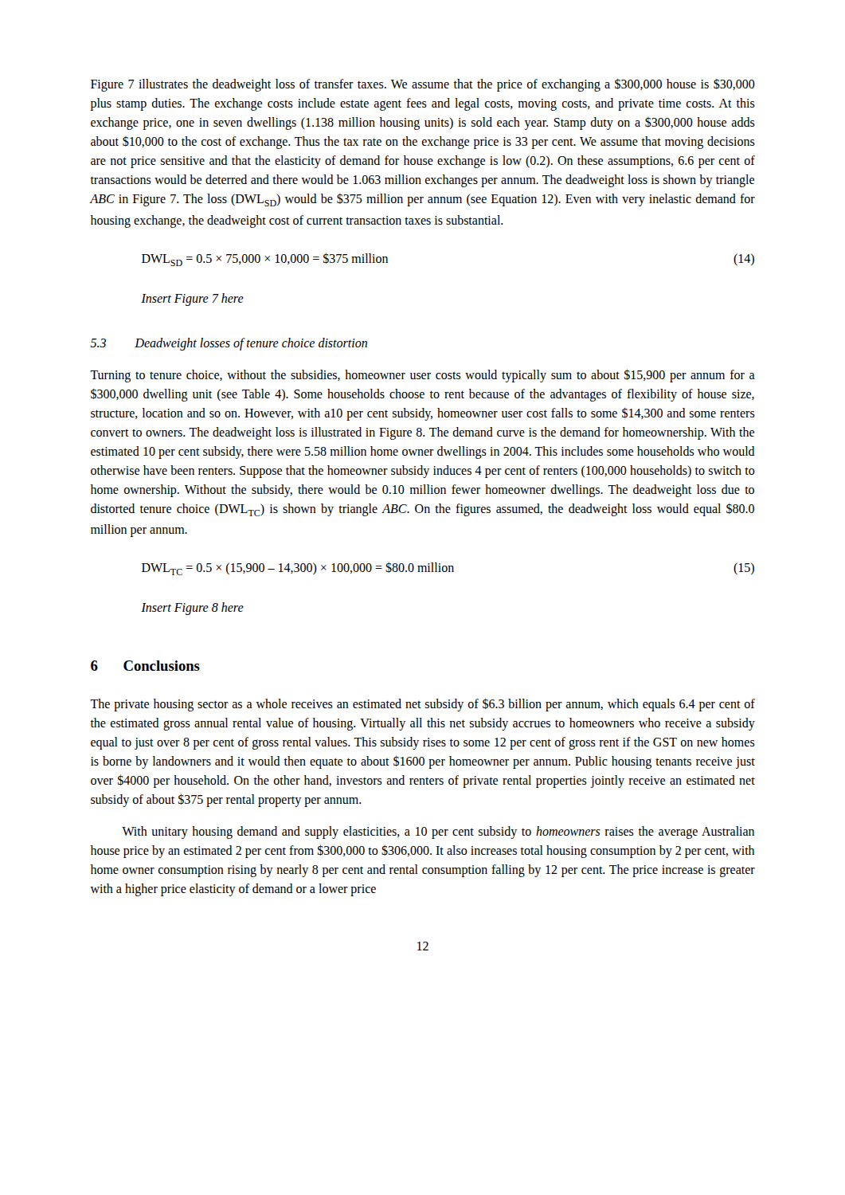Figure 7 illustrates the deadweight loss of transfer taxes. We assume that the price of exchanging a $300,000 house is $30,000 plus stamp duties. The exchange costs include estate agent fees and legal costs, moving costs, and private time costs. At this exchange price, one in seven dwellings (1.138 million housing units) is sold each year. Stamp duty on a $300,000 house adds about $10,000 to the cost of exchange. Thus the tax rate on the exchange price is 33 per cent. We assume that moving decisions are not price sensitive and that the elasticity of demand for house exchange is low (0.2). On these assumptions, 6.6 per cent of transactions would be deterred and there would be 1.063 million exchanges per annum. The deadweight loss is shown by triangle ABC in Figure 7. The loss (DWLSD) would be $375 million per annum (see Equation 12). Even with very inelastic demand for housing exchange, the deadweight cost of current transaction taxes is substantial.
DWLSD = 0.5 × 75,000 × 10,000 = $375 million (14)
Insert Figure 7 here
5.3 Deadweight losses of tenure choice distortion
Turning to tenure choice, without the subsidies, homeowner user costs would typically sum to about $15,900 per annum for a $300,000 dwelling unit (see Table 4). Some households choose to rent because of the advantages of flexibility of house size, structure, location and so on. However, with a10 per cent subsidy, homeowner user cost falls to some $14,300 and some renters convert to owners. The deadweight loss is illustrated in Figure 8. The demand curve is the demand for homeownership. With the estimated 10 per cent subsidy, there were 5.58 million home owner dwellings in 2004. This includes some households who would otherwise have been renters. Suppose that the homeowner subsidy induces 4 per cent of renters (100,000 households) to switch to home ownership. Without the subsidy, there would be 0.10 million fewer homeowner dwellings. The deadweight loss due to distorted tenure choice (DWLTC) is shown by triangle ABC. On the figures assumed, the deadweight loss would equal $80.0 million per annum.
DWLTC = 0.5 × (15,900 – 14,300) × 100,000 = $80.0 million (15)
Insert Figure 8 here
6 Conclusions
The private housing sector as a whole receives an estimated net subsidy of $6.3 billion per annum, which equals 6.4 per cent of the estimated gross annual rental value of housing. Virtually all this net subsidy accrues to homeowners who receive a subsidy equal to just over 8 per cent of gross rental values. This subsidy rises to some 12 per cent of gross rent if the GST on new homes is borne by landowners and it would then equate to about $1600 per homeowner per annum. Public housing tenants receive just over $4000 per household. On the other hand, investors and renters of private rental properties jointly receive an estimated net subsidy of about $375 per rental property per annum.
With unitary housing demand and supply elasticities, a 10 per cent subsidy to homeowners raises the average Australian house price by an estimated 2 per cent from $300,000 to $306,000. It also increases total housing consumption by 2 per cent, with home owner consumption rising by nearly 8 per cent and rental consumption falling by 12 per cent. The price increase is greater with a higher price elasticity of demand or a lower price
12